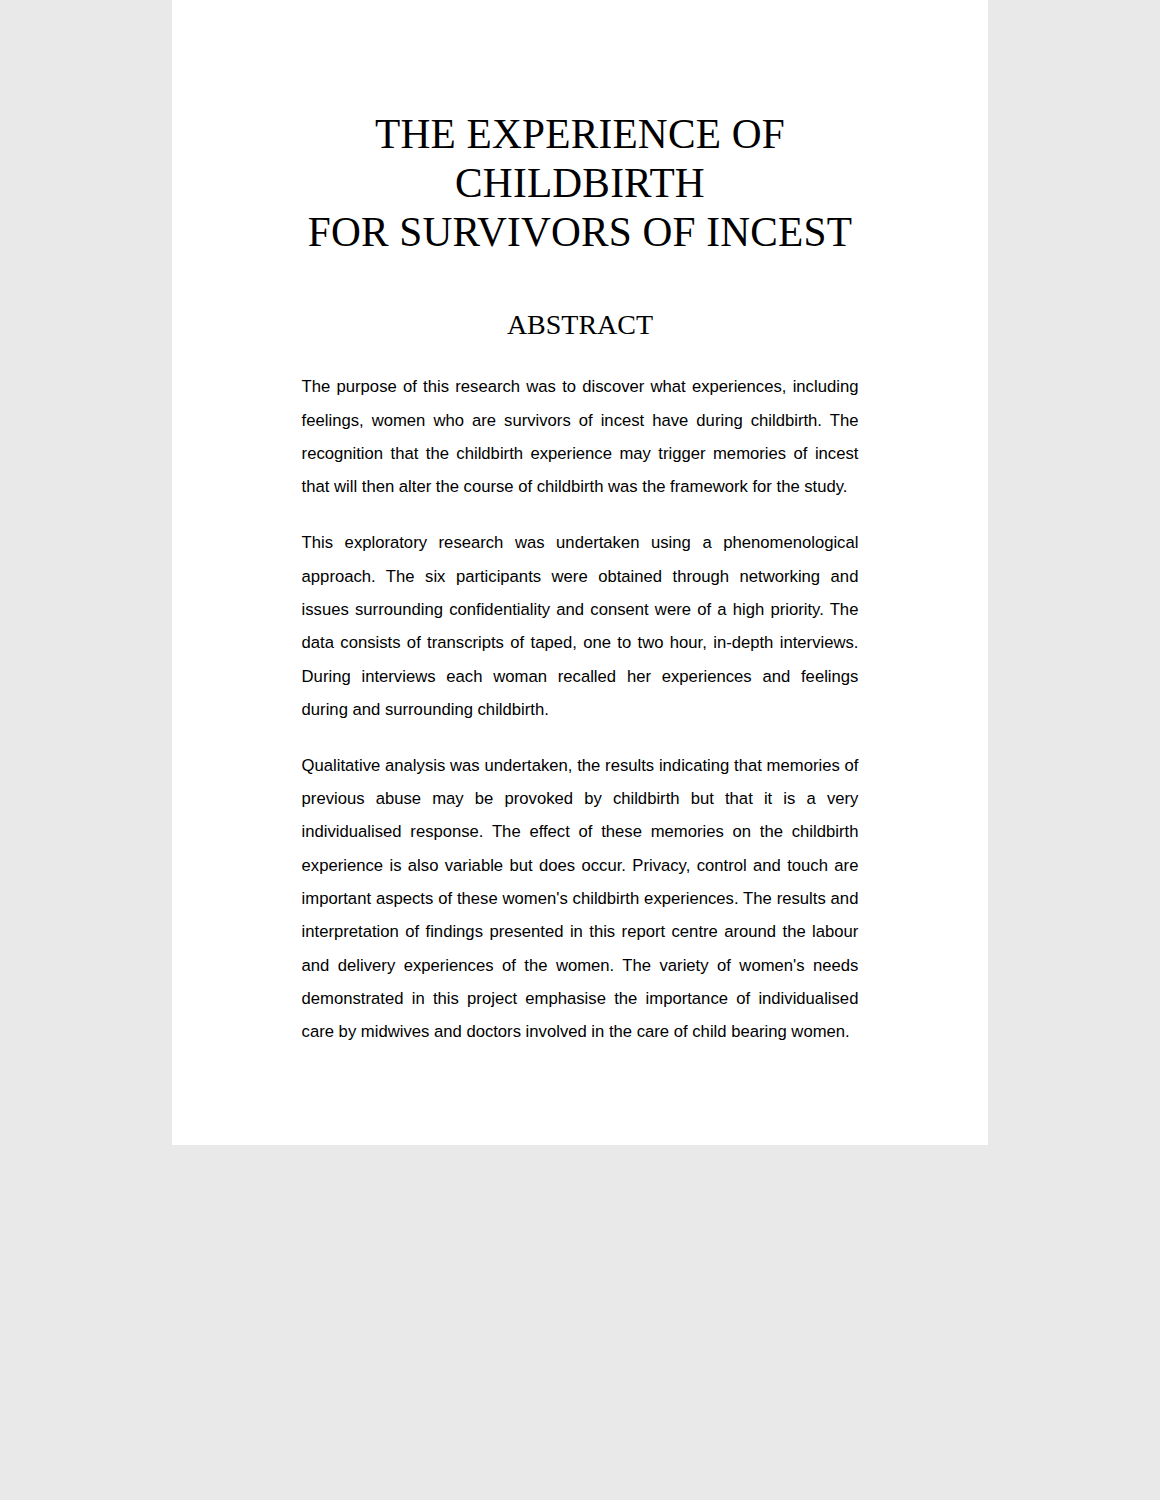THE EXPERIENCE OF CHILDBIRTH
FOR SURVIVORS OF INCEST
ABSTRACT
The purpose of this research was to discover what experiences, including feelings, women who are survivors of incest have during childbirth. The recognition that the childbirth experience may trigger memories of incest that will then alter the course of childbirth was the framework for the study.
This exploratory research was undertaken using a phenomenological approach. The six participants were obtained through networking and issues surrounding confidentiality and consent were of a high priority. The data consists of transcripts of taped, one to two hour, in-depth interviews. During interviews each woman recalled her experiences and feelings during and surrounding childbirth.
Qualitative analysis was undertaken, the results indicating that memories of previous abuse may be provoked by childbirth but that it is a very individualised response. The effect of these memories on the childbirth experience is also variable but does occur. Privacy, control and touch are important aspects of these women's childbirth experiences. The results and interpretation of findings presented in this report centre around the labour and delivery experiences of the women. The variety of women's needs demonstrated in this project emphasise the importance of individualised care by midwives and doctors involved in the care of child bearing women.